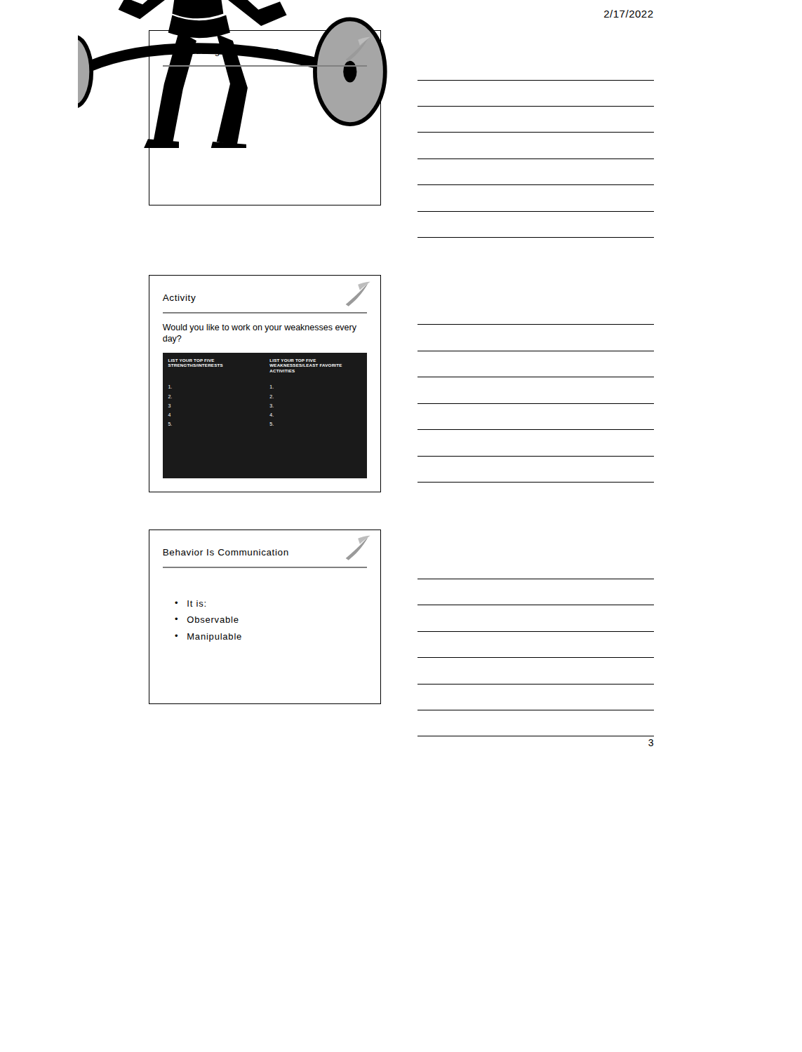2/17/2022
Not focusing weaknesses
Activity
Would you like to work on your weaknesses every day?
| List your top five strengths/interests | List your top five weaknesses/least favorite activities |
| --- | --- |
| 1. 2. 3 4 5. | 1. 2. 3. 4. 5. |
Behavior Is Communication
It is:
Observable
Manipulable
3